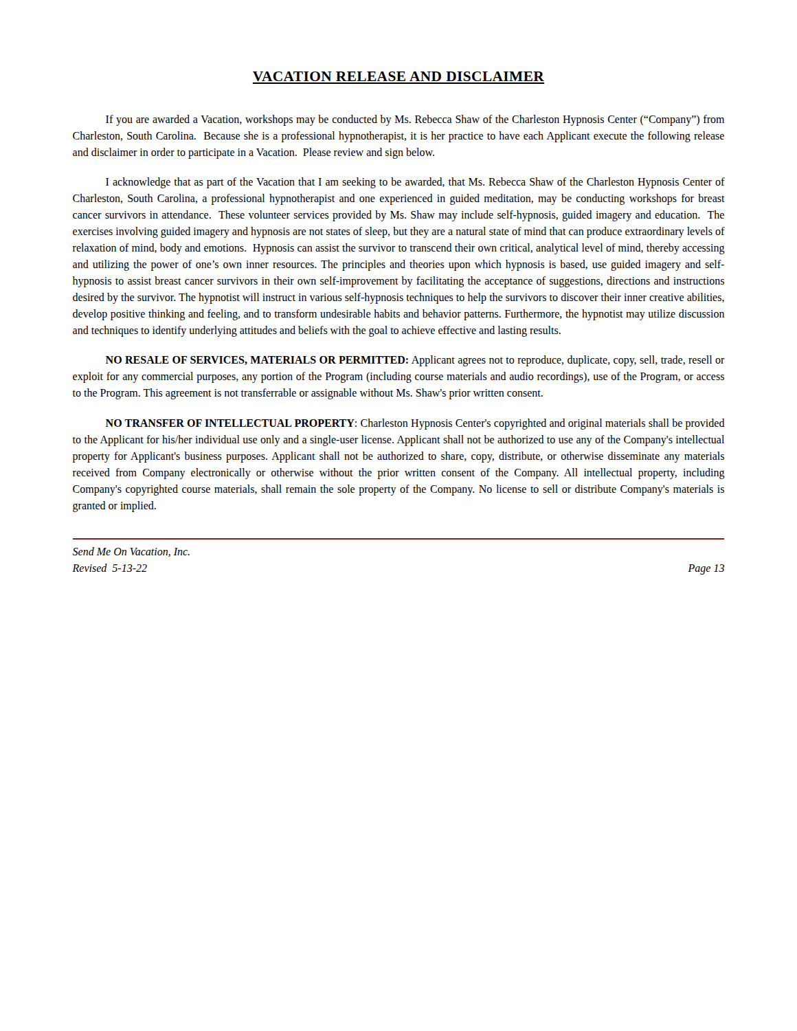VACATION RELEASE AND DISCLAIMER
If you are awarded a Vacation, workshops may be conducted by Ms. Rebecca Shaw of the Charleston Hypnosis Center (“Company”) from Charleston, South Carolina. Because she is a professional hypnotherapist, it is her practice to have each Applicant execute the following release and disclaimer in order to participate in a Vacation. Please review and sign below.
I acknowledge that as part of the Vacation that I am seeking to be awarded, that Ms. Rebecca Shaw of the Charleston Hypnosis Center of Charleston, South Carolina, a professional hypnotherapist and one experienced in guided meditation, may be conducting workshops for breast cancer survivors in attendance. These volunteer services provided by Ms. Shaw may include self-hypnosis, guided imagery and education. The exercises involving guided imagery and hypnosis are not states of sleep, but they are a natural state of mind that can produce extraordinary levels of relaxation of mind, body and emotions. Hypnosis can assist the survivor to transcend their own critical, analytical level of mind, thereby accessing and utilizing the power of one’s own inner resources. The principles and theories upon which hypnosis is based, use guided imagery and self-hypnosis to assist breast cancer survivors in their own self-improvement by facilitating the acceptance of suggestions, directions and instructions desired by the survivor. The hypnotist will instruct in various self-hypnosis techniques to help the survivors to discover their inner creative abilities, develop positive thinking and feeling, and to transform undesirable habits and behavior patterns. Furthermore, the hypnotist may utilize discussion and techniques to identify underlying attitudes and beliefs with the goal to achieve effective and lasting results.
NO RESALE OF SERVICES, MATERIALS OR PERMITTED: Applicant agrees not to reproduce, duplicate, copy, sell, trade, resell or exploit for any commercial purposes, any portion of the Program (including course materials and audio recordings), use of the Program, or access to the Program. This agreement is not transferrable or assignable without Ms. Shaw's prior written consent.
NO TRANSFER OF INTELLECTUAL PROPERTY: Charleston Hypnosis Center's copyrighted and original materials shall be provided to the Applicant for his/her individual use only and a single-user license. Applicant shall not be authorized to use any of the Company's intellectual property for Applicant's business purposes. Applicant shall not be authorized to share, copy, distribute, or otherwise disseminate any materials received from Company electronically or otherwise without the prior written consent of the Company. All intellectual property, including Company's copyrighted course materials, shall remain the sole property of the Company. No license to sell or distribute Company's materials is granted or implied.
Send Me On Vacation, Inc.
Revised 5-13-22 Page 13